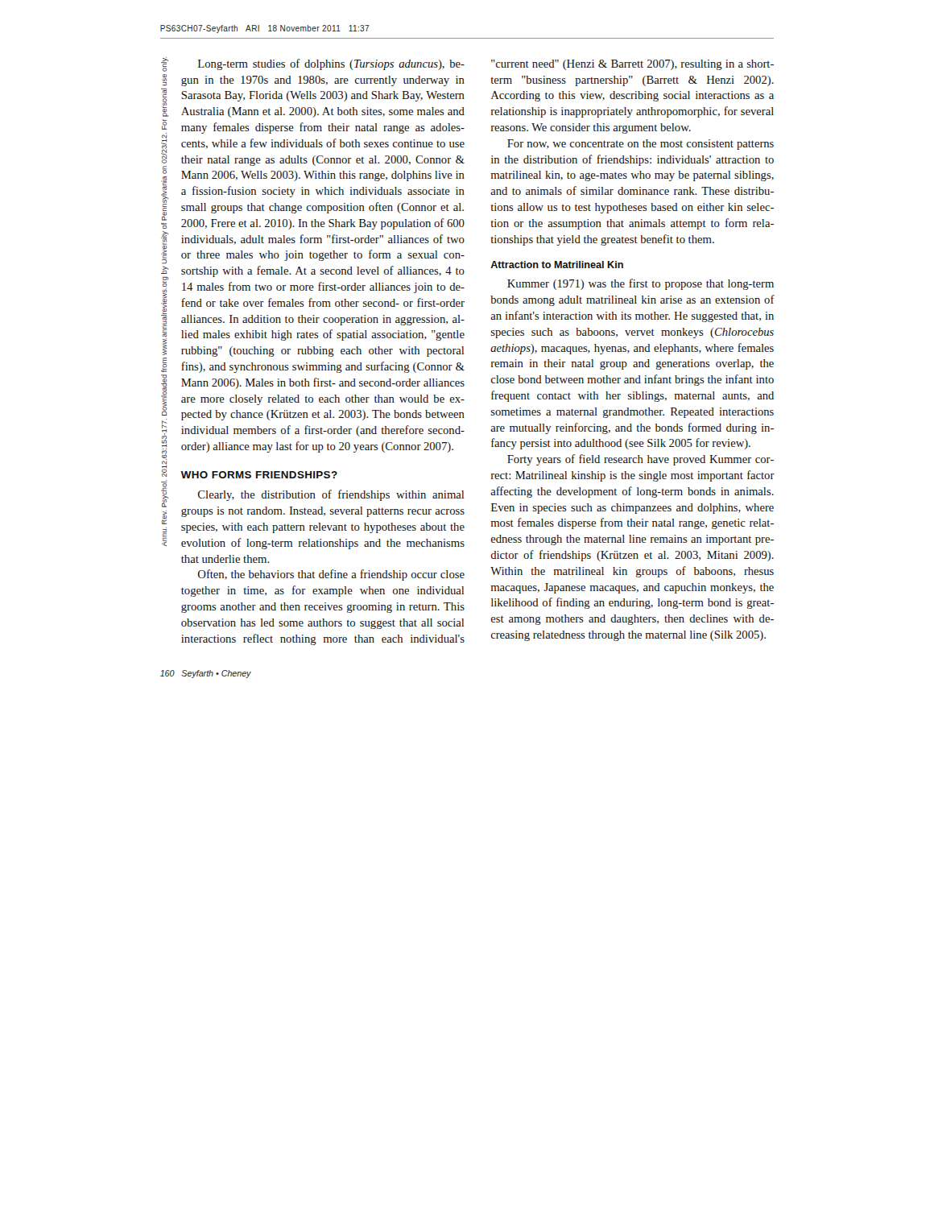PS63CH07-Seyfarth ARI 18 November 2011 11:37
Annu. Rev. Psychol. 2012.63:153-177. Downloaded from www.annualreviews.org by University of Pennsylvania on 02/23/12. For personal use only.
Long-term studies of dolphins (Tursiops aduncus), begun in the 1970s and 1980s, are currently underway in Sarasota Bay, Florida (Wells 2003) and Shark Bay, Western Australia (Mann et al. 2000). At both sites, some males and many females disperse from their natal range as adolescents, while a few individuals of both sexes continue to use their natal range as adults (Connor et al. 2000, Connor & Mann 2006, Wells 2003). Within this range, dolphins live in a fission-fusion society in which individuals associate in small groups that change composition often (Connor et al. 2000, Frere et al. 2010). In the Shark Bay population of 600 individuals, adult males form "first-order" alliances of two or three males who join together to form a sexual consortship with a female. At a second level of alliances, 4 to 14 males from two or more first-order alliances join to defend or take over females from other second- or first-order alliances. In addition to their cooperation in aggression, allied males exhibit high rates of spatial association, "gentle rubbing" (touching or rubbing each other with pectoral fins), and synchronous swimming and surfacing (Connor & Mann 2006). Males in both first- and second-order alliances are more closely related to each other than would be expected by chance (Krützen et al. 2003). The bonds between individual members of a first-order (and therefore second-order) alliance may last for up to 20 years (Connor 2007).
Who Forms Friendships?
Clearly, the distribution of friendships within animal groups is not random. Instead, several patterns recur across species, with each pattern relevant to hypotheses about the evolution of long-term relationships and the mechanisms that underlie them.
Often, the behaviors that define a friendship occur close together in time, as for example when one individual grooms another and then receives grooming in return. This observation has led some authors to suggest that all social interactions reflect nothing more than each individual's "current need" (Henzi & Barrett 2007), resulting in a short-term "business partnership" (Barrett & Henzi 2002). According to this view, describing social interactions as a relationship is inappropriately anthropomorphic, for several reasons. We consider this argument below.
For now, we concentrate on the most consistent patterns in the distribution of friendships: individuals' attraction to matrilineal kin, to age-mates who may be paternal siblings, and to animals of similar dominance rank. These distributions allow us to test hypotheses based on either kin selection or the assumption that animals attempt to form relationships that yield the greatest benefit to them.
Attraction to Matrilineal Kin
Kummer (1971) was the first to propose that long-term bonds among adult matrilineal kin arise as an extension of an infant's interaction with its mother. He suggested that, in species such as baboons, vervet monkeys (Chlorocebus aethiops), macaques, hyenas, and elephants, where females remain in their natal group and generations overlap, the close bond between mother and infant brings the infant into frequent contact with her siblings, maternal aunts, and sometimes a maternal grandmother. Repeated interactions are mutually reinforcing, and the bonds formed during infancy persist into adulthood (see Silk 2005 for review).
Forty years of field research have proved Kummer correct: Matrilineal kinship is the single most important factor affecting the development of long-term bonds in animals. Even in species such as chimpanzees and dolphins, where most females disperse from their natal range, genetic relatedness through the maternal line remains an important predictor of friendships (Krützen et al. 2003, Mitani 2009). Within the matrilineal kin groups of baboons, rhesus macaques, Japanese macaques, and capuchin monkeys, the likelihood of finding an enduring, long-term bond is greatest among mothers and daughters, then declines with decreasing relatedness through the maternal line (Silk 2005).
160 Seyfarth • Cheney